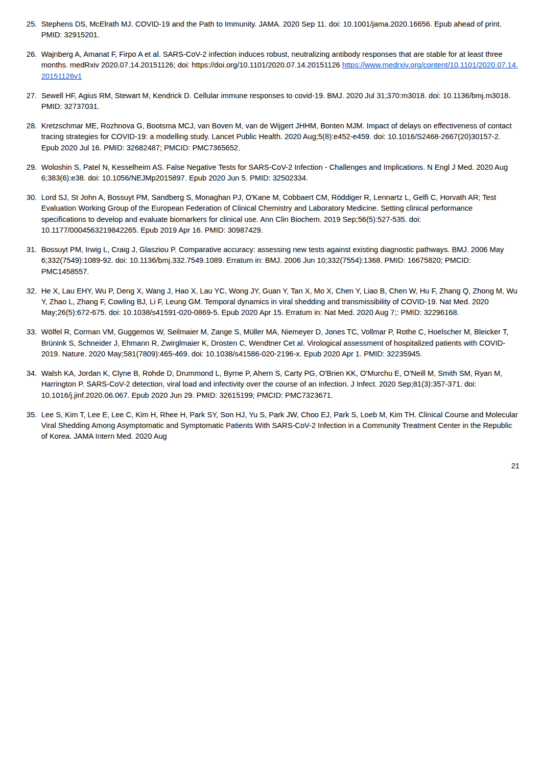Stephens DS, McElrath MJ. COVID-19 and the Path to Immunity. JAMA. 2020 Sep 11. doi: 10.1001/jama.2020.16656. Epub ahead of print. PMID: 32915201.
Wajnberg A, Amanat F, Firpo A et al. SARS-CoV-2 infection induces robust, neutralizing antibody responses that are stable for at least three months. medRxiv 2020.07.14.20151126; doi: https://doi.org/10.1101/2020.07.14.20151126 https://www.medrxiv.org/content/10.1101/2020.07.14.20151126v1
Sewell HF, Agius RM, Stewart M, Kendrick D. Cellular immune responses to covid-19. BMJ. 2020 Jul 31;370:m3018. doi: 10.1136/bmj.m3018. PMID: 32737031.
Kretzschmar ME, Rozhnova G, Bootsma MCJ, van Boven M, van de Wijgert JHHM, Bonten MJM. Impact of delays on effectiveness of contact tracing strategies for COVID-19: a modelling study. Lancet Public Health. 2020 Aug;5(8):e452-e459. doi: 10.1016/S2468-2667(20)30157-2. Epub 2020 Jul 16. PMID: 32682487; PMCID: PMC7365652.
Woloshin S, Patel N, Kesselheim AS. False Negative Tests for SARS-CoV-2 Infection - Challenges and Implications. N Engl J Med. 2020 Aug 6;383(6):e38. doi: 10.1056/NEJMp2015897. Epub 2020 Jun 5. PMID: 32502334.
Lord SJ, St John A, Bossuyt PM, Sandberg S, Monaghan PJ, O'Kane M, Cobbaert CM, Röddiger R, Lennartz L, Gelfi C, Horvath AR; Test Evaluation Working Group of the European Federation of Clinical Chemistry and Laboratory Medicine. Setting clinical performance specifications to develop and evaluate biomarkers for clinical use. Ann Clin Biochem. 2019 Sep;56(5):527-535. doi: 10.1177/0004563219842265. Epub 2019 Apr 16. PMID: 30987429.
Bossuyt PM, Irwig L, Craig J, Glasziou P. Comparative accuracy: assessing new tests against existing diagnostic pathways. BMJ. 2006 May 6;332(7549):1089-92. doi: 10.1136/bmj.332.7549.1089. Erratum in: BMJ. 2006 Jun 10;332(7554):1368. PMID: 16675820; PMCID: PMC1458557.
He X, Lau EHY, Wu P, Deng X, Wang J, Hao X, Lau YC, Wong JY, Guan Y, Tan X, Mo X, Chen Y, Liao B, Chen W, Hu F, Zhang Q, Zhong M, Wu Y, Zhao L, Zhang F, Cowling BJ, Li F, Leung GM. Temporal dynamics in viral shedding and transmissibility of COVID-19. Nat Med. 2020 May;26(5):672-675. doi: 10.1038/s41591-020-0869-5. Epub 2020 Apr 15. Erratum in: Nat Med. 2020 Aug 7;: PMID: 32296168.
Wölfel R, Corman VM, Guggemos W, Seilmaier M, Zange S, Müller MA, Niemeyer D, Jones TC, Vollmar P, Rothe C, Hoelscher M, Bleicker T, Brünink S, Schneider J, Ehmann R, Zwirglmaier K, Drosten C, Wendtner Cet al. Virological assessment of hospitalized patients with COVID-2019. Nature. 2020 May;581(7809):465-469. doi: 10.1038/s41586-020-2196-x. Epub 2020 Apr 1. PMID: 32235945.
Walsh KA, Jordan K, Clyne B, Rohde D, Drummond L, Byrne P, Ahern S, Carty PG, O'Brien KK, O'Murchu E, O'Neill M, Smith SM, Ryan M, Harrington P. SARS-CoV-2 detection, viral load and infectivity over the course of an infection. J Infect. 2020 Sep;81(3):357-371. doi: 10.1016/j.jinf.2020.06.067. Epub 2020 Jun 29. PMID: 32615199; PMCID: PMC7323671.
Lee S, Kim T, Lee E, Lee C, Kim H, Rhee H, Park SY, Son HJ, Yu S, Park JW, Choo EJ, Park S, Loeb M, Kim TH. Clinical Course and Molecular Viral Shedding Among Asymptomatic and Symptomatic Patients With SARS-CoV-2 Infection in a Community Treatment Center in the Republic of Korea. JAMA Intern Med. 2020 Aug
21